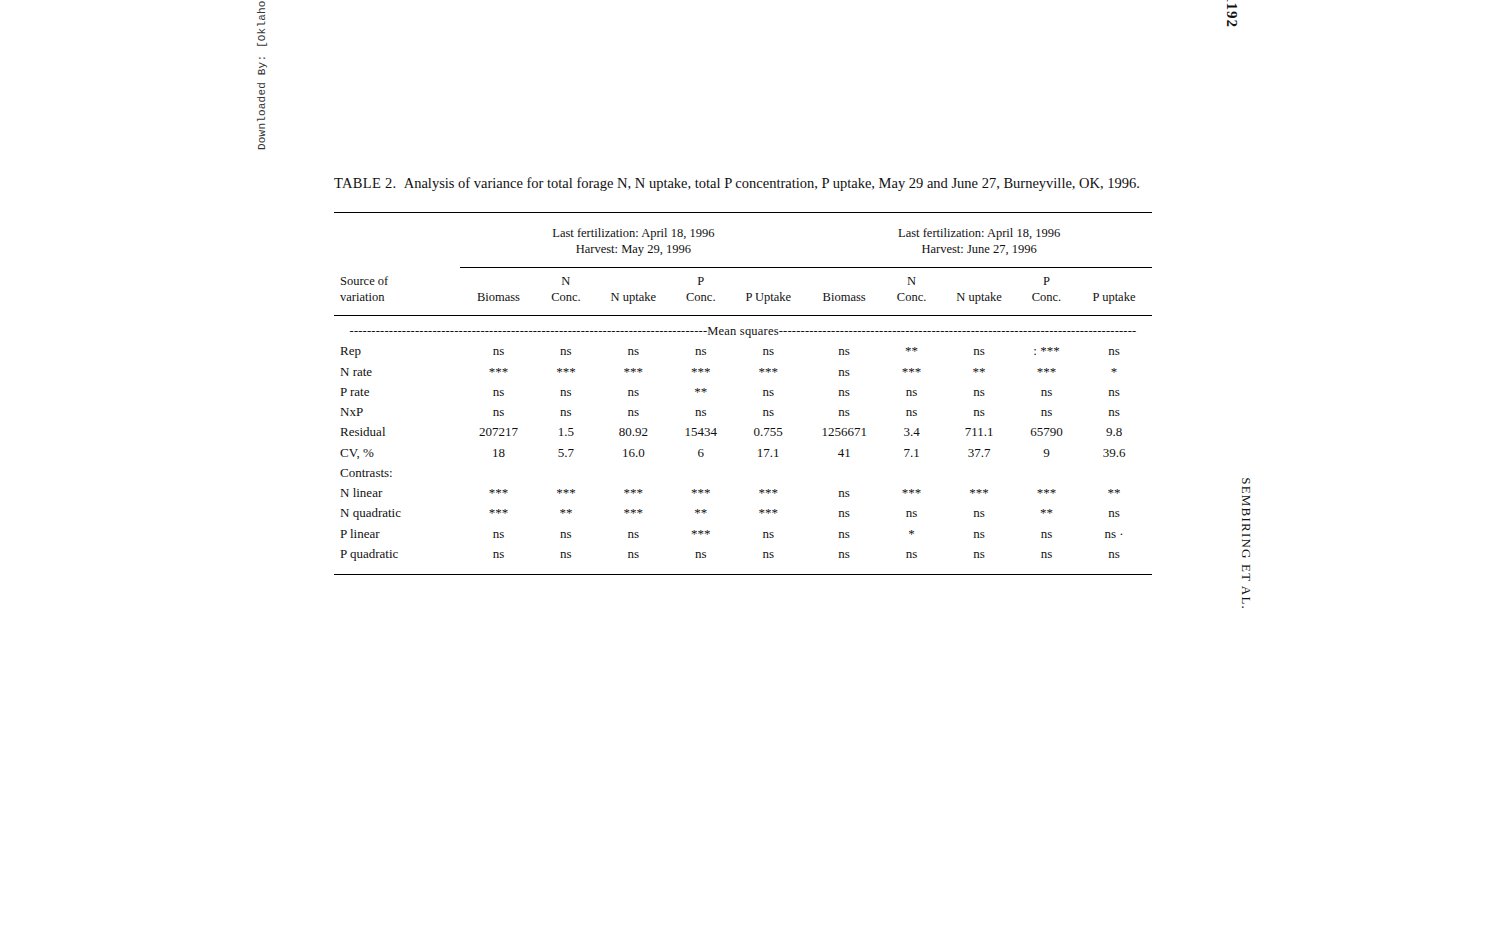Downloaded By: [Oklahoma State University] At: 20:56 4
1192
SEMBIRING ET AL.
TABLE 2. Analysis of variance for total forage N, N uptake, total P concentration, P uptake, May 29 and June 27, Burneyville, OK, 1996.
| | Last fertilization: April 18, 1996 Harvest: May 29, 1996 | Last fertilization: April 18, 1996 Harvest: June 27, 1996 |
| Source of variation | Biomass | N Conc. | N uptake | P Conc. | P Uptake | Biomass | N Conc. | N uptake | P Conc. | P uptake |
| ----------------------------------------------------------------------------------Mean squares---------------------------------------------------------------------------------- |
| Rep | ns | ns | ns | ns | ns | ns | ** | ns | : *** | ns |
| N rate | *** | *** | *** | *** | *** | ns | *** | ** | *** | * |
| P rate | ns | ns | ns | ** | ns | ns | ns | ns | ns | ns |
| NxP | ns | ns | ns | ns | ns | ns | ns | ns | ns | ns |
| Residual | 207217 | 1.5 | 80.92 | 15434 | 0.755 | 1256671 | 3.4 | 711.1 | 65790 | 9.8 |
| CV, % | 18 | 5.7 | 16.0 | 6 | 17.1 | 41 | 7.1 | 37.7 | 9 | 39.6 |
| Contrasts: | |
| N linear | *** | *** | *** | *** | *** | ns | *** | *** | *** | ** |
| N quadratic | *** | ** | *** | ** | *** | ns | ns | ns | ** | ns |
| P linear | ns | ns | ns | *** | ns | ns | * | ns | ns | ns · |
| P quadratic | ns | ns | ns | ns | ns | ns | ns | ns | ns | ns |